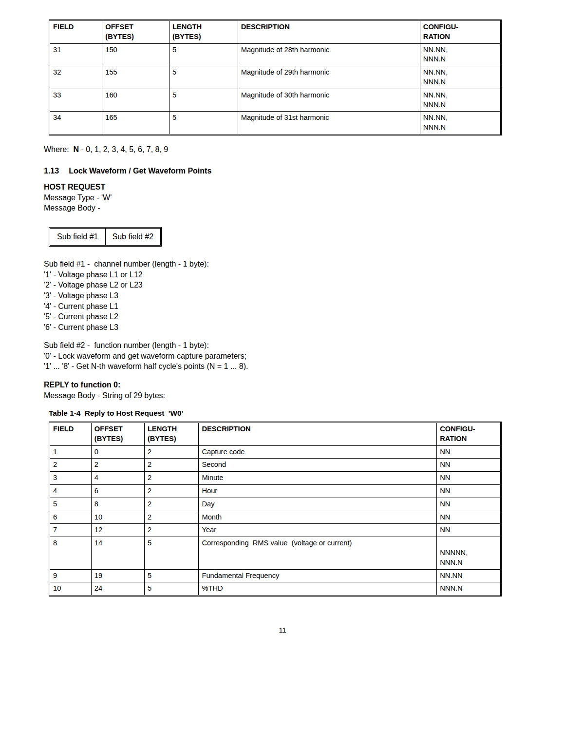| FIELD | OFFSET (BYTES) | LENGTH (BYTES) | DESCRIPTION | CONFIGU- RATION |
| --- | --- | --- | --- | --- |
| 31 | 150 | 5 | Magnitude of 28th harmonic | NN.NN, NNN.N |
| 32 | 155 | 5 | Magnitude of 29th harmonic | NN.NN, NNN.N |
| 33 | 160 | 5 | Magnitude of 30th harmonic | NN.NN, NNN.N |
| 34 | 165 | 5 | Magnitude of 31st harmonic | NN.NN, NNN.N |
Where: N - 0, 1, 2, 3, 4, 5, 6, 7, 8, 9
1.13 Lock Waveform / Get Waveform Points
HOST REQUEST
Message Type - 'W'
Message Body -
| Sub field #1 | Sub field #2 |
Sub field #1 - channel number (length - 1 byte):
'1' - Voltage phase L1 or L12
'2' - Voltage phase L2 or L23
'3' - Voltage phase L3
'4' - Current phase L1
'5' - Current phase L2
'6' - Current phase L3
Sub field #2 - function number (length - 1 byte):
'0' - Lock waveform and get waveform capture parameters;
'1' ... '8' - Get N-th waveform half cycle's points (N = 1 ... 8).
REPLY to function 0:
Message Body - String of 29 bytes:
Table 1-4 Reply to Host Request 'W0'
| FIELD | OFFSET (BYTES) | LENGTH (BYTES) | DESCRIPTION | CONFIGU- RATION |
| --- | --- | --- | --- | --- |
| 1 | 0 | 2 | Capture code | NN |
| 2 | 2 | 2 | Second | NN |
| 3 | 4 | 2 | Minute | NN |
| 4 | 6 | 2 | Hour | NN |
| 5 | 8 | 2 | Day | NN |
| 6 | 10 | 2 | Month | NN |
| 7 | 12 | 2 | Year | NN |
| 8 | 14 | 5 | Corresponding RMS value (voltage or current) | NNNNN, NNN.N |
| 9 | 19 | 5 | Fundamental Frequency | NN.NN |
| 10 | 24 | 5 | %THD | NNN.N |
11